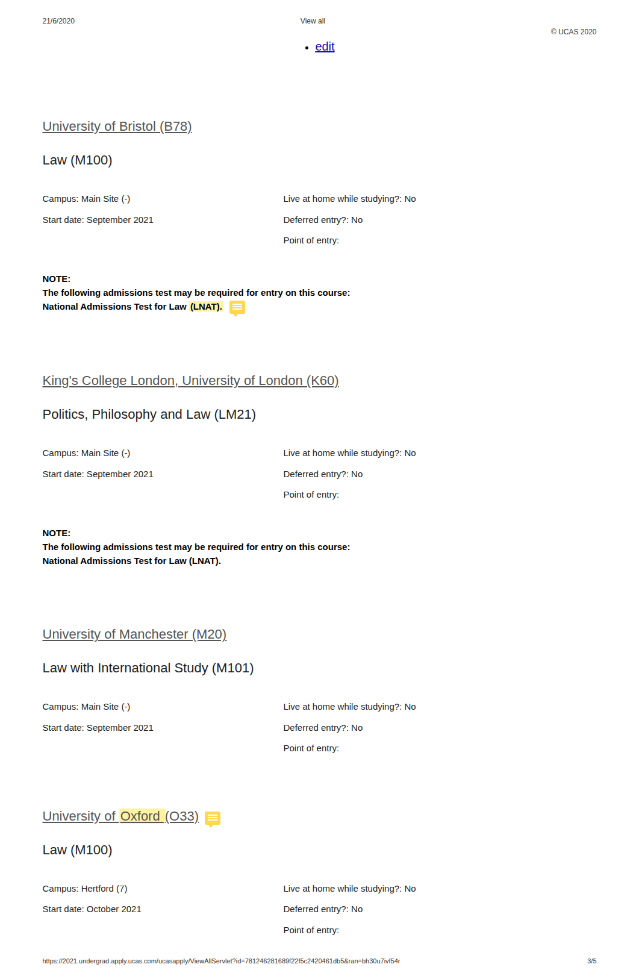21/6/2020
View all
© UCAS 2020
edit
University of Bristol (B78)
Law (M100)
Campus: Main Site (-)
Start date: September 2021
Live at home while studying?: No
Deferred entry?: No
Point of entry:
NOTE: The following admissions test may be required for entry on this course:
National Admissions Test for Law (LNAT).
King's College London, University of London (K60)
Politics, Philosophy and Law (LM21)
Campus: Main Site (-)
Start date: September 2021
Live at home while studying?: No
Deferred entry?: No
Point of entry:
NOTE: The following admissions test may be required for entry on this course:
National Admissions Test for Law (LNAT).
University of Manchester (M20)
Law with International Study (M101)
Campus: Main Site (-)
Start date: September 2021
Live at home while studying?: No
Deferred entry?: No
Point of entry:
University of Oxford (O33)
Law (M100)
Campus: Hertford (7)
Start date: October 2021
Live at home while studying?: No
Deferred entry?: No
Point of entry:
https://2021.undergrad.apply.ucas.com/ucasapply/ViewAllServlet?id=781246281689f22f5c2420461db5&ran=bh30u7ivf54r
3/5